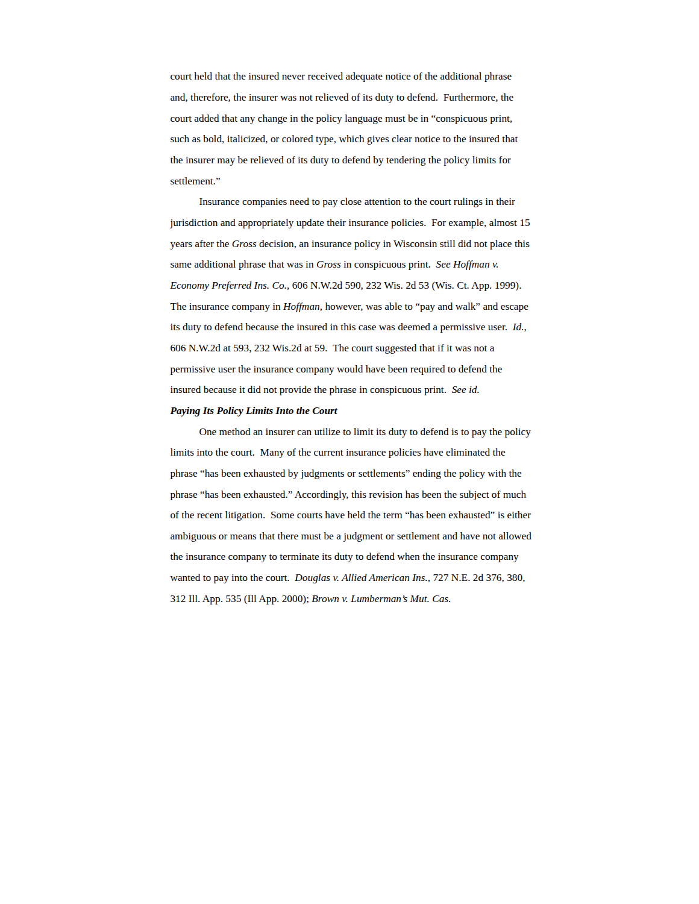court held that the insured never received adequate notice of the additional phrase and, therefore, the insurer was not relieved of its duty to defend. Furthermore, the court added that any change in the policy language must be in “conspicuous print, such as bold, italicized, or colored type, which gives clear notice to the insured that the insurer may be relieved of its duty to defend by tendering the policy limits for settlement.”
Insurance companies need to pay close attention to the court rulings in their jurisdiction and appropriately update their insurance policies. For example, almost 15 years after the Gross decision, an insurance policy in Wisconsin still did not place this same additional phrase that was in Gross in conspicuous print. See Hoffman v. Economy Preferred Ins. Co., 606 N.W.2d 590, 232 Wis. 2d 53 (Wis. Ct. App. 1999). The insurance company in Hoffman, however, was able to “pay and walk” and escape its duty to defend because the insured in this case was deemed a permissive user. Id., 606 N.W.2d at 593, 232 Wis.2d at 59. The court suggested that if it was not a permissive user the insurance company would have been required to defend the insured because it did not provide the phrase in conspicuous print. See id.
Paying Its Policy Limits Into the Court
One method an insurer can utilize to limit its duty to defend is to pay the policy limits into the court. Many of the current insurance policies have eliminated the phrase “has been exhausted by judgments or settlements” ending the policy with the phrase “has been exhausted.” Accordingly, this revision has been the subject of much of the recent litigation. Some courts have held the term “has been exhausted” is either ambiguous or means that there must be a judgment or settlement and have not allowed the insurance company to terminate its duty to defend when the insurance company wanted to pay into the court. Douglas v. Allied American Ins., 727 N.E. 2d 376, 380, 312 Ill. App. 535 (Ill App. 2000); Brown v. Lumberman’s Mut. Cas.